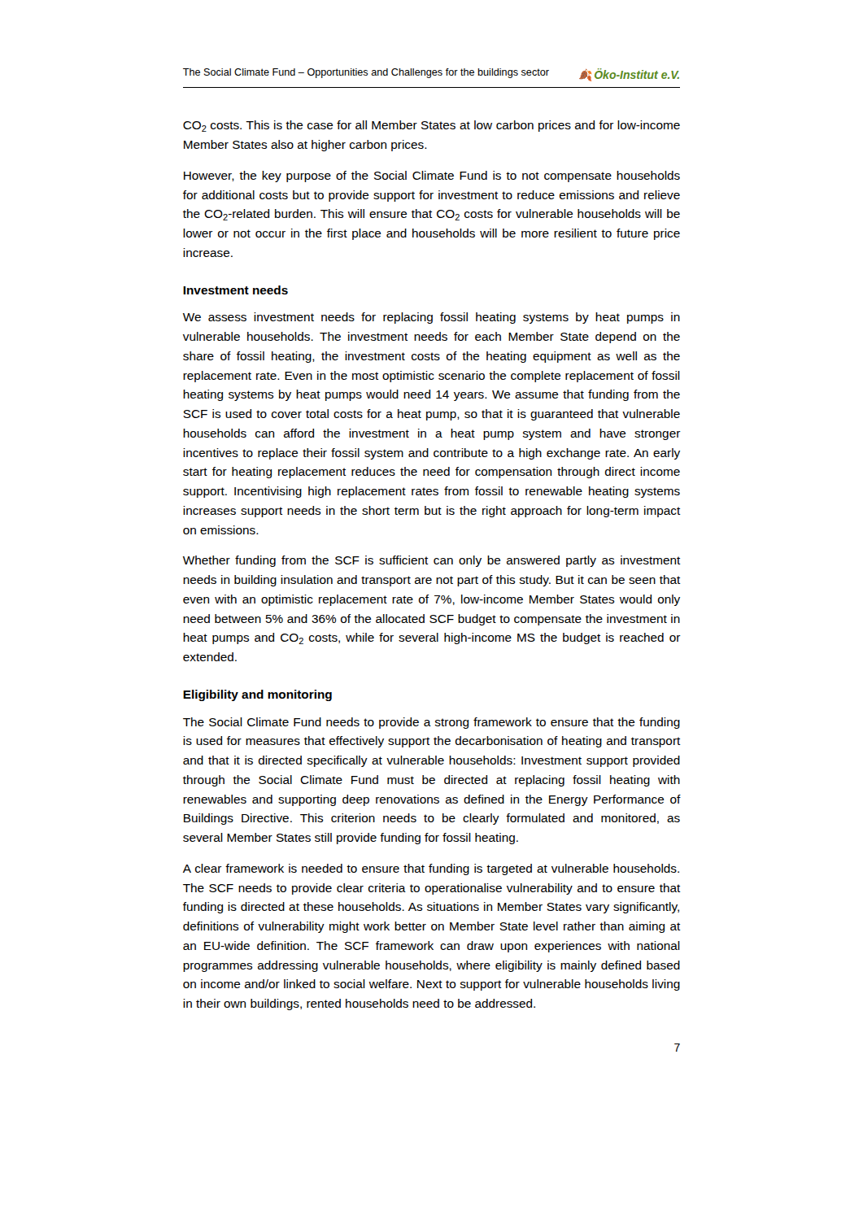The Social Climate Fund – Opportunities and Challenges for the buildings sector
🍂Öko-Institut e.V.
CO2 costs. This is the case for all Member States at low carbon prices and for low-income Member States also at higher carbon prices.
However, the key purpose of the Social Climate Fund is to not compensate households for additional costs but to provide support for investment to reduce emissions and relieve the CO2-related burden. This will ensure that CO2 costs for vulnerable households will be lower or not occur in the first place and households will be more resilient to future price increase.
Investment needs
We assess investment needs for replacing fossil heating systems by heat pumps in vulnerable households. The investment needs for each Member State depend on the share of fossil heating, the investment costs of the heating equipment as well as the replacement rate. Even in the most optimistic scenario the complete replacement of fossil heating systems by heat pumps would need 14 years. We assume that funding from the SCF is used to cover total costs for a heat pump, so that it is guaranteed that vulnerable households can afford the investment in a heat pump system and have stronger incentives to replace their fossil system and contribute to a high exchange rate. An early start for heating replacement reduces the need for compensation through direct income support. Incentivising high replacement rates from fossil to renewable heating systems increases support needs in the short term but is the right approach for long-term impact on emissions.
Whether funding from the SCF is sufficient can only be answered partly as investment needs in building insulation and transport are not part of this study. But it can be seen that even with an optimistic replacement rate of 7%, low-income Member States would only need between 5% and 36% of the allocated SCF budget to compensate the investment in heat pumps and CO2 costs, while for several high-income MS the budget is reached or extended.
Eligibility and monitoring
The Social Climate Fund needs to provide a strong framework to ensure that the funding is used for measures that effectively support the decarbonisation of heating and transport and that it is directed specifically at vulnerable households: Investment support provided through the Social Climate Fund must be directed at replacing fossil heating with renewables and supporting deep renovations as defined in the Energy Performance of Buildings Directive. This criterion needs to be clearly formulated and monitored, as several Member States still provide funding for fossil heating.
A clear framework is needed to ensure that funding is targeted at vulnerable households. The SCF needs to provide clear criteria to operationalise vulnerability and to ensure that funding is directed at these households. As situations in Member States vary significantly, definitions of vulnerability might work better on Member State level rather than aiming at an EU-wide definition. The SCF framework can draw upon experiences with national programmes addressing vulnerable households, where eligibility is mainly defined based on income and/or linked to social welfare. Next to support for vulnerable households living in their own buildings, rented households need to be addressed.
7